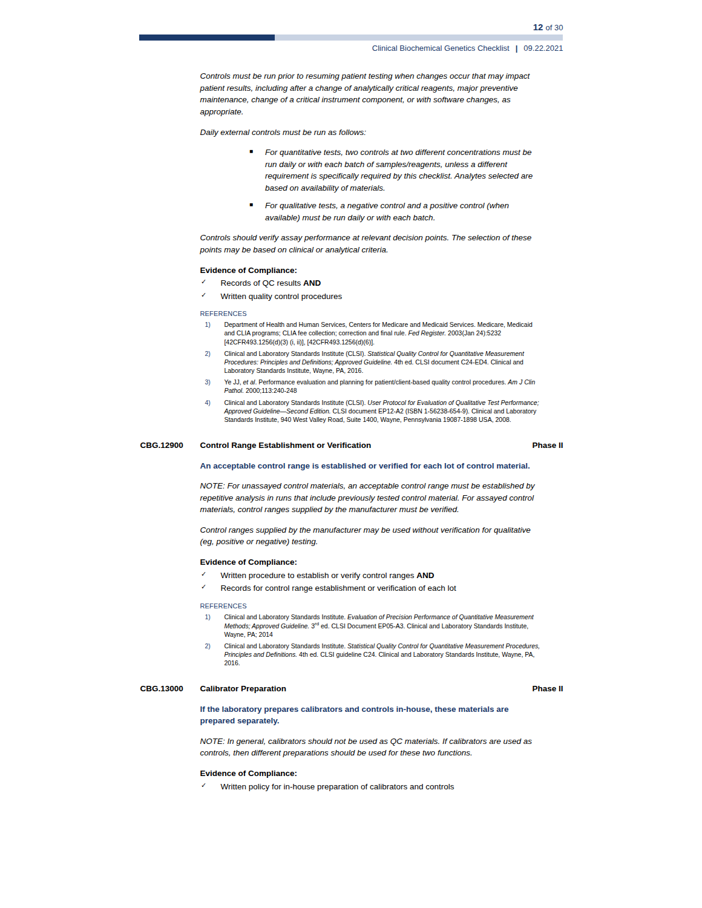12 of 30
Clinical Biochemical Genetics Checklist | 09.22.2021
Controls must be run prior to resuming patient testing when changes occur that may impact patient results, including after a change of analytically critical reagents, major preventive maintenance, change of a critical instrument component, or with software changes, as appropriate.
Daily external controls must be run as follows:
For quantitative tests, two controls at two different concentrations must be run daily or with each batch of samples/reagents, unless a different requirement is specifically required by this checklist. Analytes selected are based on availability of materials.
For qualitative tests, a negative control and a positive control (when available) must be run daily or with each batch.
Controls should verify assay performance at relevant decision points. The selection of these points may be based on clinical or analytical criteria.
Evidence of Compliance:
Records of QC results AND
Written quality control procedures
REFERENCES
Department of Health and Human Services, Centers for Medicare and Medicaid Services. Medicare, Medicaid and CLIA programs; CLIA fee collection; correction and final rule. Fed Register. 2003(Jan 24):5232 [42CFR493.1256(d)(3) (i, ii)], [42CFR493.1256(d)(6)].
Clinical and Laboratory Standards Institute (CLSI). Statistical Quality Control for Quantitative Measurement Procedures: Principles and Definitions; Approved Guideline. 4th ed. CLSI document C24-ED4. Clinical and Laboratory Standards Institute, Wayne, PA, 2016.
Ye JJ, et al. Performance evaluation and planning for patient/client-based quality control procedures. Am J Clin Pathol. 2000;113:240-248
Clinical and Laboratory Standards Institute (CLSI). User Protocol for Evaluation of Qualitative Test Performance; Approved Guideline—Second Edition. CLSI document EP12-A2 (ISBN 1-56238-654-9). Clinical and Laboratory Standards Institute, 940 West Valley Road, Suite 1400, Wayne, Pennsylvania 19087-1898 USA, 2008.
CBG.12900
Control Range Establishment or Verification
Phase II
An acceptable control range is established or verified for each lot of control material.
NOTE: For unassayed control materials, an acceptable control range must be established by repetitive analysis in runs that include previously tested control material. For assayed control materials, control ranges supplied by the manufacturer must be verified.
Control ranges supplied by the manufacturer may be used without verification for qualitative (eg, positive or negative) testing.
Evidence of Compliance:
Written procedure to establish or verify control ranges AND
Records for control range establishment or verification of each lot
REFERENCES
Clinical and Laboratory Standards Institute. Evaluation of Precision Performance of Quantitative Measurement Methods; Approved Guideline. 3rd ed. CLSI Document EP05-A3. Clinical and Laboratory Standards Institute, Wayne, PA; 2014
Clinical and Laboratory Standards Institute. Statistical Quality Control for Quantitative Measurement Procedures, Principles and Definitions. 4th ed. CLSI guideline C24. Clinical and Laboratory Standards Institute, Wayne, PA, 2016.
CBG.13000
Calibrator Preparation
Phase II
If the laboratory prepares calibrators and controls in-house, these materials are prepared separately.
NOTE: In general, calibrators should not be used as QC materials. If calibrators are used as controls, then different preparations should be used for these two functions.
Evidence of Compliance:
Written policy for in-house preparation of calibrators and controls